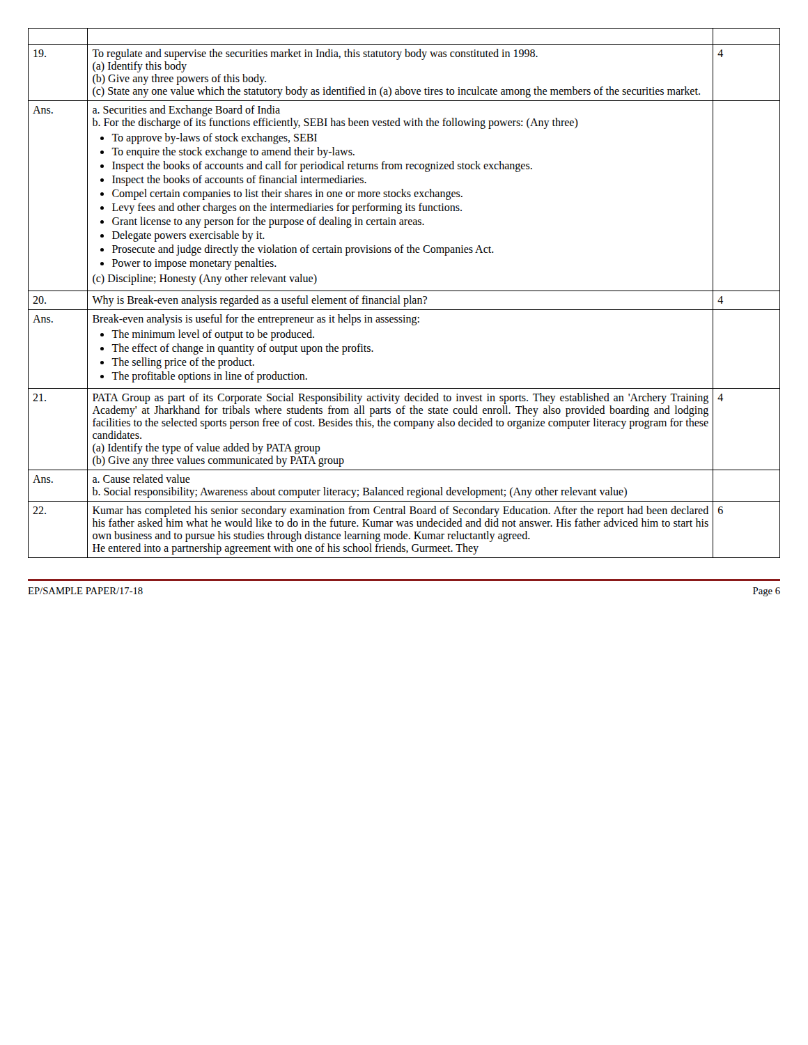| 19. | To regulate and supervise the securities market in India, this statutory body was constituted in 1998. (a) Identify this body (b) Give any three powers of this body. (c) State any one value which the statutory body as identified in (a) above tires to inculcate among the members of the securities market. | 4 |
| Ans. | a. Securities and Exchange Board of India b. For the discharge of its functions efficiently, SEBI has been vested with the following powers: (Any three) To approve by-laws of stock exchanges, SEBI To enquire the stock exchange to amend their by-laws. Inspect the books of accounts and call for periodical returns from recognized stock exchanges. Inspect the books of accounts of financial intermediaries. Compel certain companies to list their shares in one or more stocks exchanges. Levy fees and other charges on the intermediaries for performing its functions. Grant license to any person for the purpose of dealing in certain areas. Delegate powers exercisable by it. Prosecute and judge directly the violation of certain provisions of the Companies Act. Power to impose monetary penalties. (c) Discipline; Honesty (Any other relevant value) | |
| 20. | Why is Break-even analysis regarded as a useful element of financial plan? | 4 |
| Ans. | Break-even analysis is useful for the entrepreneur as it helps in assessing: The minimum level of output to be produced. The effect of change in quantity of output upon the profits. The selling price of the product. The profitable options in line of production. | |
| 21. | PATA Group as part of its Corporate Social Responsibility activity decided to invest in sports. They established an 'Archery Training Academy' at Jharkhand for tribals where students from all parts of the state could enroll. They also provided boarding and lodging facilities to the selected sports person free of cost. Besides this, the company also decided to organize computer literacy program for these candidates. (a) Identify the type of value added by PATA group (b) Give any three values communicated by PATA group | 4 |
| Ans. | a. Cause related value b. Social responsibility; Awareness about computer literacy; Balanced regional development; (Any other relevant value) | |
| 22. | Kumar has completed his senior secondary examination from Central Board of Secondary Education. After the report had been declared his father asked him what he would like to do in the future. Kumar was undecided and did not answer. His father adviced him to start his own business and to pursue his studies through distance learning mode. Kumar reluctantly agreed. He entered into a partnership agreement with one of his school friends, Gurmeet. They | 6 |
EP/SAMPLE PAPER/17-18 Page 6